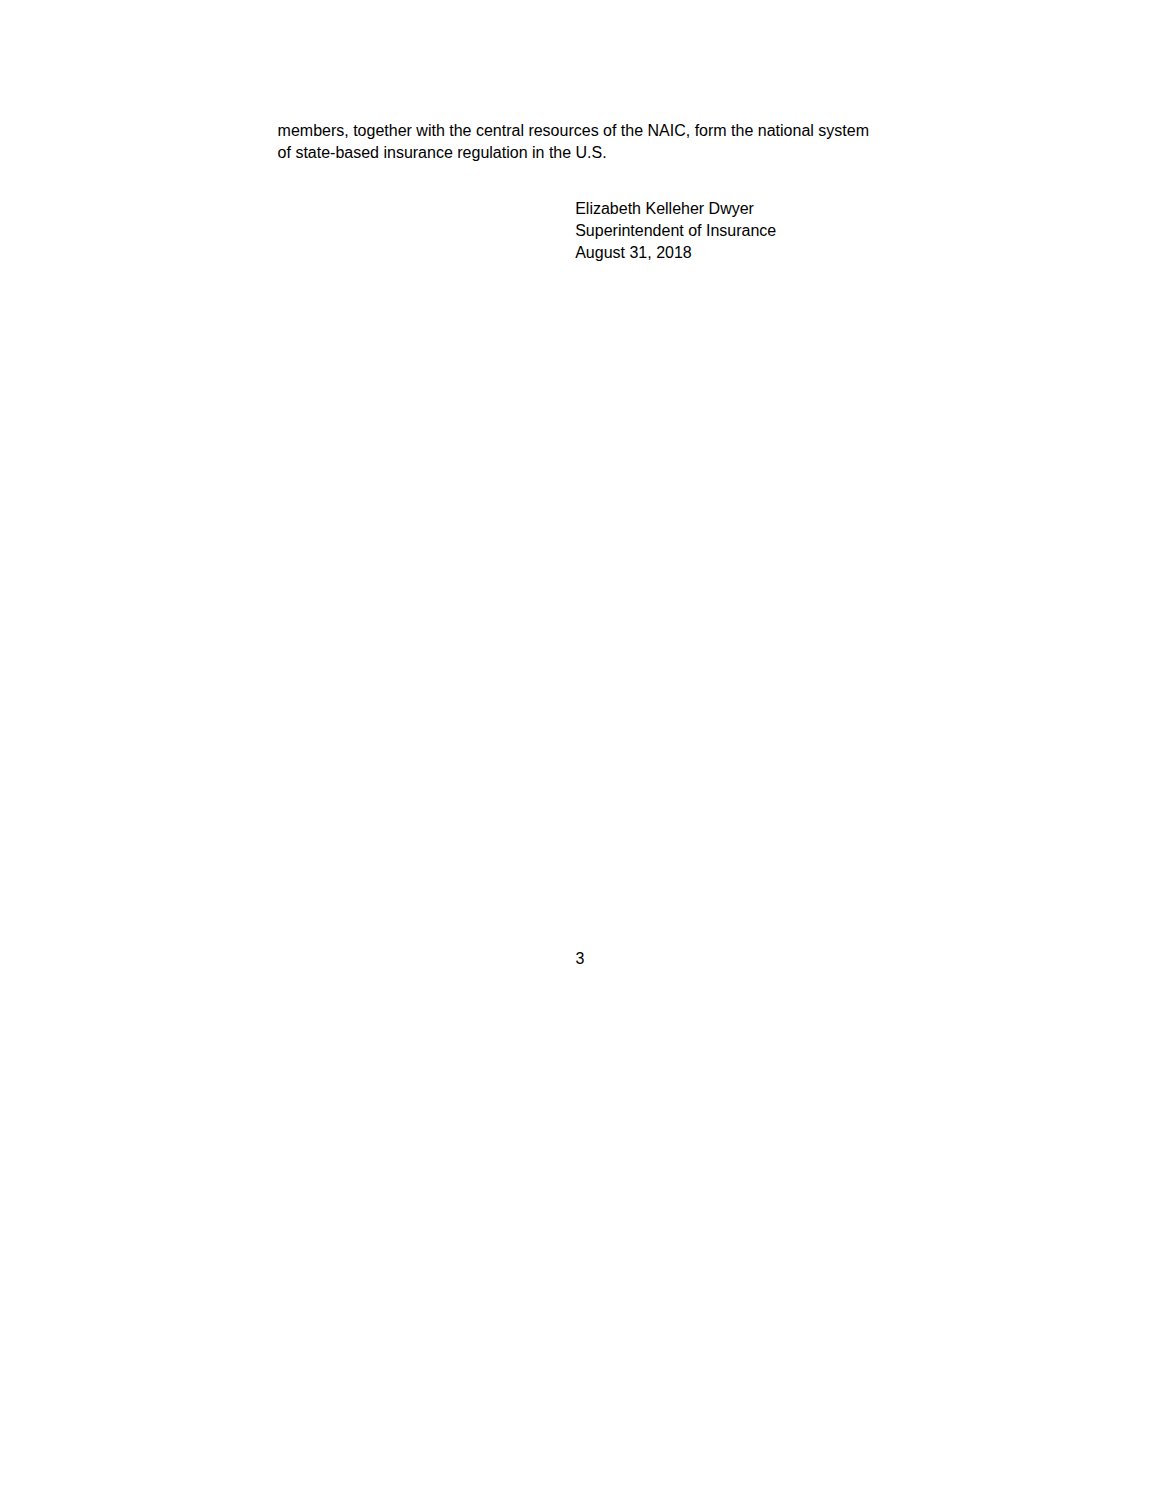members, together with the central resources of the NAIC, form the national system of state-based insurance regulation in the U.S.
Elizabeth Kelleher Dwyer
Superintendent of Insurance
August 31, 2018
3